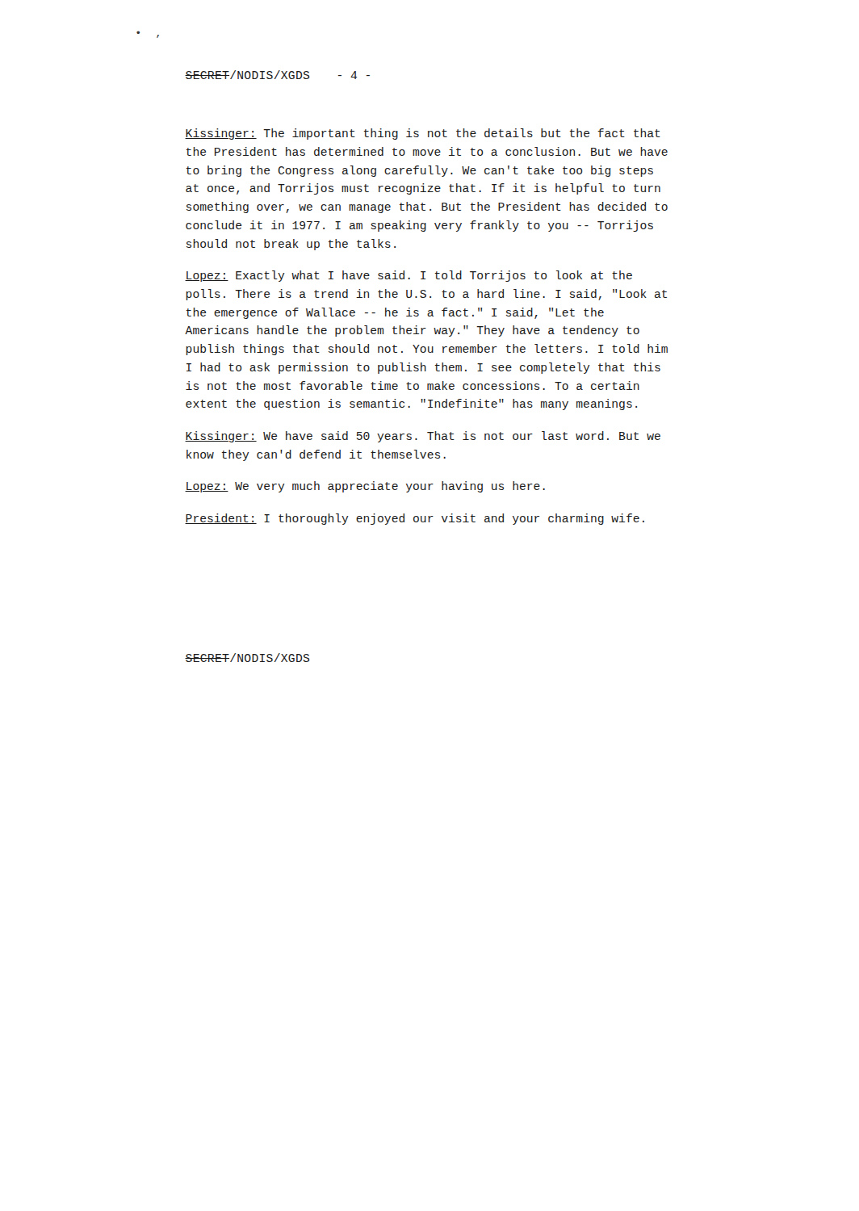• ,
SECRET/NODIS/XGDS - 4 -
Kissinger: The important thing is not the details but the fact that the President has determined to move it to a conclusion. But we have to bring the Congress along carefully. We can't take too big steps at once, and Torrijos must recognize that. If it is helpful to turn something over, we can manage that. But the President has decided to conclude it in 1977. I am speaking very frankly to you -- Torrijos should not break up the talks.
Lopez: Exactly what I have said. I told Torrijos to look at the polls. There is a trend in the U.S. to a hard line. I said, "Look at the emergence of Wallace -- he is a fact." I said, "Let the Americans handle the problem their way." They have a tendency to publish things that should not. You remember the letters. I told him I had to ask permission to publish them. I see completely that this is not the most favorable time to make concessions. To a certain extent the question is semantic. "Indefinite" has many meanings.
Kissinger: We have said 50 years. That is not our last word. But we know they can'd defend it themselves.
Lopez: We very much appreciate your having us here.
President: I thoroughly enjoyed our visit and your charming wife.
SECRET/NODIS/XGDS